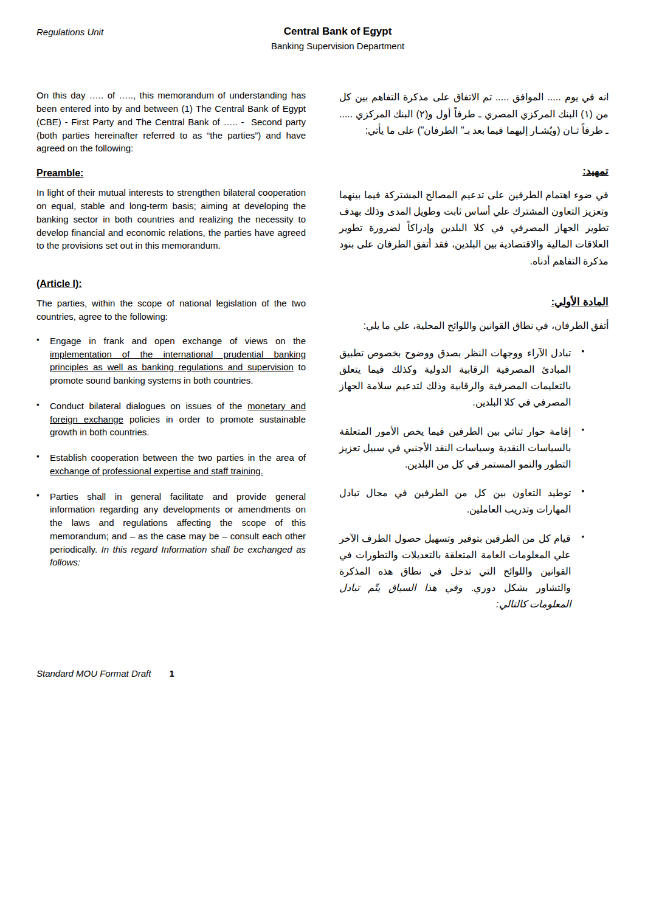Regulations Unit
Central Bank of Egypt
Banking Supervision Department
On this day ….. of ….., this memorandum of understanding has been entered into by and between (1) The Central Bank of Egypt (CBE) - First Party and The Central Bank of ….. - Second party (both parties hereinafter referred to as “the parties”) and have agreed on the following:
Preamble:
In light of their mutual interests to strengthen bilateral cooperation on equal, stable and long-term basis; aiming at developing the banking sector in both countries and realizing the necessity to develop financial and economic relations, the parties have agreed to the provisions set out in this memorandum.
(Article I):
The parties, within the scope of national legislation of the two countries, agree to the following:
Engage in frank and open exchange of views on the implementation of the international prudential banking principles as well as banking regulations and supervision to promote sound banking systems in both countries.
Conduct bilateral dialogues on issues of the monetary and foreign exchange policies in order to promote sustainable growth in both countries.
Establish cooperation between the two parties in the area of exchange of professional expertise and staff training.
Parties shall in general facilitate and provide general information regarding any developments or amendments on the laws and regulations affecting the scope of this memorandum; and – as the case may be – consult each other periodically. In this regard Information shall be exchanged as follows:
انه في يوم ..... الموافق ..... تم الاتفاق على مذكرة التفاهم بين كل من (١) البنك المركزي المصري ـ طرفاً أول و(٢) البنك المركزي ..... ـ طرفاً ثـان (ويُشـار إليهما فيما بعد بـ" الطرفان") على ما يأتي:
تمهيد:
في ضوء اهتمام الطرفين على تدعيم المصالح المشتركة فيما بينهما وتعزيز التعاون المشترك علي أساس ثابت وطويل المدى وذلك بهدف تطوير الجهاز المصرفي في كلا البلدين وإدراكاً لضرورة تطوير العلاقات المالية والاقتصادية بين البلدين، فقد أتفق الطرفان على بنود مذكرة التفاهم أدناه.
المادة الأولي:
أتفق الطرفان، في نطاق القوانين واللوائح المحلية، علي ما يلي:
تبادل الآراء ووجهات النظر بصدق ووضوح بخصوص تطبيق المبادئ المصرفية الرقابية الدولية وكذلك فيما يتعلق بالتعليمات المصرفية والرقابية وذلك لتدعيم سلامة الجهاز المصرفي في كلا البلدين.
إقامة حوار ثنائي بين الطرفين فيما يخص الأمور المتعلقة بالسياسات النقدية وسياسات النقد الأجنبي في سبيل تعزيز التطور والنمو المستمر في كل من البلدين.
توطيد التعاون بين كل من الطرفين في مجال تبادل المهارات وتدريب العاملين.
قيام كل من الطرفين بتوفير وتسهيل حصول الطرف الآخر علي المعلومات العامة المتعلقة بالتعديلات والتطورات في القوانين واللوائح التي تدخل في نطاق هذه المذكرة والتشاور بشكل دوري. وفي هذا السياق يتّم تبادل المعلومات كالتالي:
Standard MOU Format Draft 1